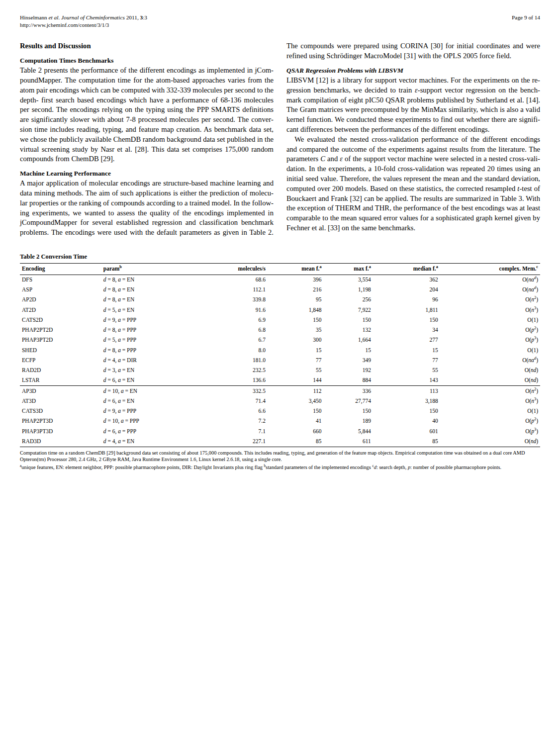Hinselmann et al. Journal of Cheminformatics 2011, 3:3
http://www.jcheminf.com/content/3/1/3
Page 9 of 14
Results and Discussion
Computation Times Benchmarks
Table 2 presents the performance of the different encodings as implemented in jCompoundMapper. The computation time for the atom-based approaches varies from the atom pair encodings which can be computed with 332-339 molecules per second to the depth- first search based encodings which have a performance of 68-136 molecules per second. The encodings relying on the typing using the PPP SMARTS definitions are significantly slower with about 7-8 processed molecules per second. The conversion time includes reading, typing, and feature map creation. As benchmark data set, we chose the publicly available ChemDB random background data set published in the virtual screening study by Nasr et al. [28]. This data set comprises 175,000 random compounds from ChemDB [29].
Machine Learning Performance
A major application of molecular encodings are structure-based machine learning and data mining methods. The aim of such applications is either the prediction of molecular properties or the ranking of compounds according to a trained model. In the following experiments, we wanted to assess the quality of the encodings implemented in jCompoundMapper for several established regression and classification benchmark problems. The encodings were used with the default parameters as given in Table 2. The compounds were prepared using CORINA [30] for initial coordinates and were refined using Schrödinger MacroModel [31] with the OPLS 2005 force field.
QSAR Regression Problems with LIBSVM
LIBSVM [12] is a library for support vector machines. For the experiments on the regression benchmarks, we decided to train ε-support vector regression on the benchmark compilation of eight pIC50 QSAR problems published by Sutherland et al. [14]. The Gram matrices were precomputed by the MinMax similarity, which is also a valid kernel function. We conducted these experiments to find out whether there are significant differences between the performances of the different encodings.
We evaluated the nested cross-validation performance of the different encodings and compared the outcome of the experiments against results from the literature. The parameters C and ε of the support vector machine were selected in a nested cross-validation. In the experiments, a 10-fold cross-validation was repeated 20 times using an initial seed value. Therefore, the values represent the mean and the standard deviation, computed over 200 models. Based on these statistics, the corrected resampled t-test of Bouckaert and Frank [32] can be applied. The results are summarized in Table 3. With the exception of THERM and THR, the performance of the best encodings was at least comparable to the mean squared error values for a sophisticated graph kernel given by Fechner et al. [33] on the same benchmarks.
Table 2 Conversion Time
| Encoding | param b | molecules/s | mean f. a | max f. a | median f. a | complex. Mem. c |
| --- | --- | --- | --- | --- | --- | --- |
| DFS | d = 8, a = EN | 68.6 | 396 | 3,554 | 362 | O( nα d ) |
| ASP | d = 8, a = EN | 112.1 | 216 | 1,198 | 204 | O( nα d ) |
| AP2D | d = 8, a = EN | 339.8 | 95 | 256 | 96 | O( n 2 ) |
| AT2D | d = 5, a = EN | 91.6 | 1,848 | 7,922 | 1,811 | O( n 3 ) |
| CATS2D | d = 9, a = PPP | 6.9 | 150 | 150 | 150 | O(1) |
| PHAP2PT2D | d = 8, a = PPP | 6.8 | 35 | 132 | 34 | O( p 2 ) |
| PHAP3PT2D | d = 5, a = PPP | 6.7 | 300 | 1,664 | 277 | O( p 3 ) |
| SHED | d = 8, a = PPP | 8.0 | 15 | 15 | 15 | O(1) |
| ECFP | d = 4, a = DIR | 181.0 | 77 | 349 | 77 | O( nα d ) |
| RAD2D | d = 3, a = EN | 232.5 | 55 | 192 | 55 | O( nd ) |
| LSTAR | d = 6, a = EN | 136.6 | 144 | 884 | 143 | O( nd ) |
| AP3D | d = 10, a = EN | 332.5 | 112 | 336 | 113 | O( n 2 ) |
| AT3D | d = 6, a = EN | 71.4 | 3,450 | 27,774 | 3,188 | O( n 3 ) |
| CATS3D | d = 9, a = PPP | 6.6 | 150 | 150 | 150 | O(1) |
| PHAP2PT3D | d = 10, a = PPP | 7.2 | 41 | 189 | 40 | O( p 2 ) |
| PHAP3PT3D | d = 6, a = PPP | 7.1 | 660 | 5,844 | 601 | O( p 3 ) |
| RAD3D | d = 4, a = EN | 227.1 | 85 | 611 | 85 | O( nd ) |
Computation time on a random ChemDB [29] background data set consisting of about 175,000 compounds. This includes reading, typing, and generation of the feature map objects. Empirical computation time was obtained on a dual core AMD Opteron(tm) Processor 280, 2.4 GHz, 2 GByte RAM, Java Runtime Environment 1.6, Linux kernel 2.6.18, using a single core.
aunique features, EN: element neighbor, PPP: possible pharmacophore points, DIR: Daylight Invariants plus ring flag bstandard parameters of the implemented encodings cd: search depth, p: number of possible pharmacophore points.